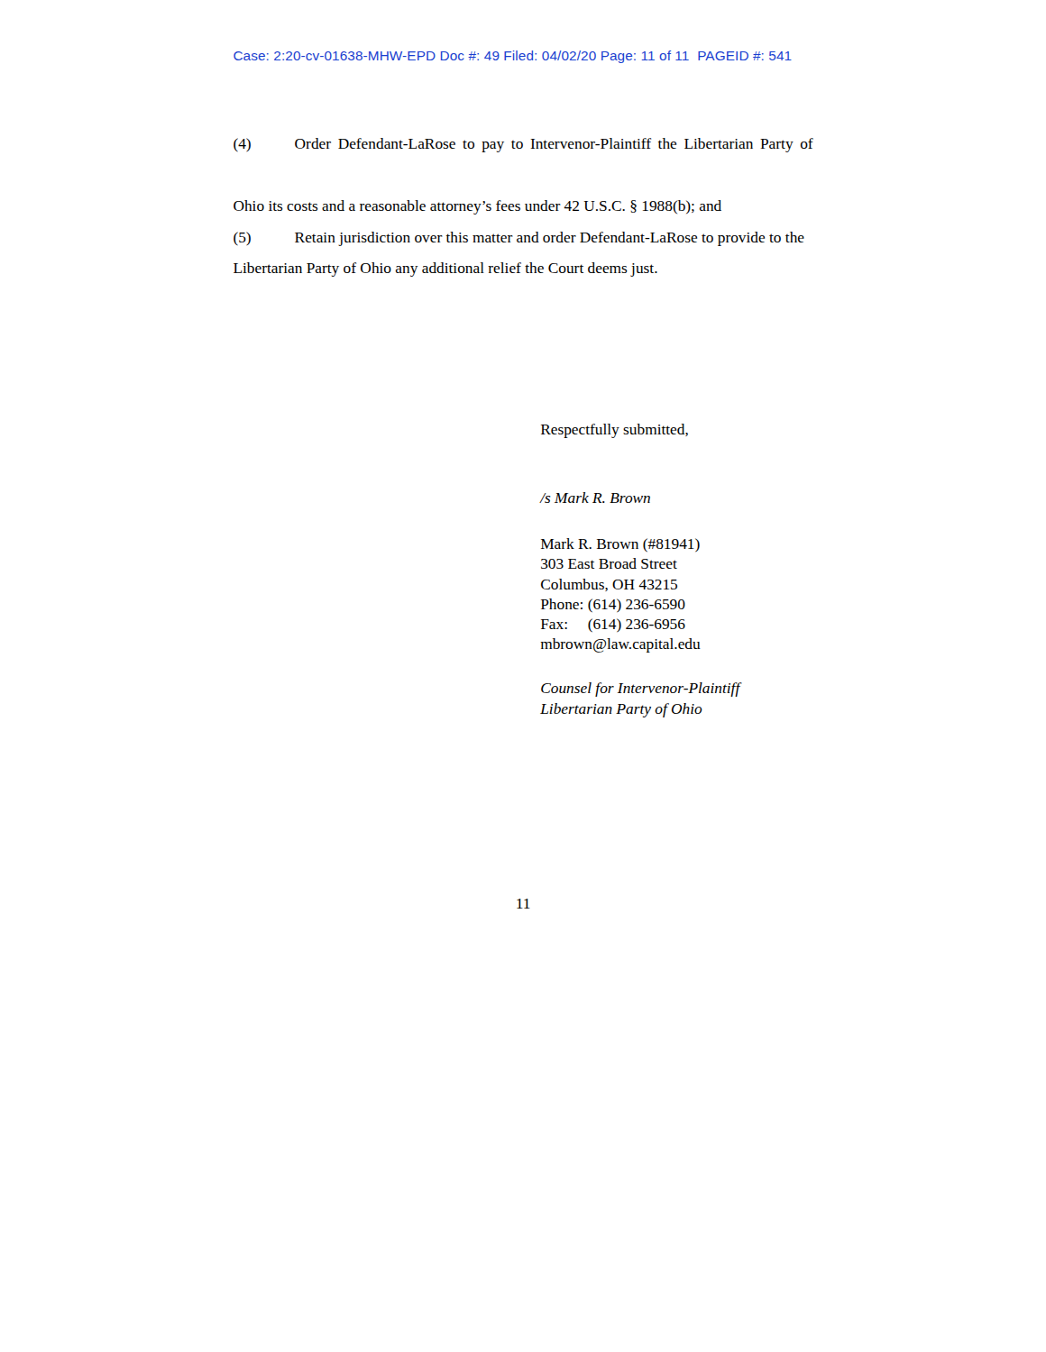Case: 2:20-cv-01638-MHW-EPD Doc #: 49 Filed: 04/02/20 Page: 11 of 11 PAGEID #: 541
(4) Order Defendant-LaRose to pay to Intervenor-Plaintiff the Libertarian Party of
Ohio its costs and a reasonable attorney’s fees under 42 U.S.C. § 1988(b); and
(5) Retain jurisdiction over this matter and order Defendant-LaRose to provide to the
Libertarian Party of Ohio any additional relief the Court deems just.
Respectfully submitted,
/s Mark R. Brown
Mark R. Brown (#81941)
303 East Broad Street
Columbus, OH 43215
Phone: (614) 236-6590
Fax: (614) 236-6956
mbrown@law.capital.edu
Counsel for Intervenor-Plaintiff
Libertarian Party of Ohio
11